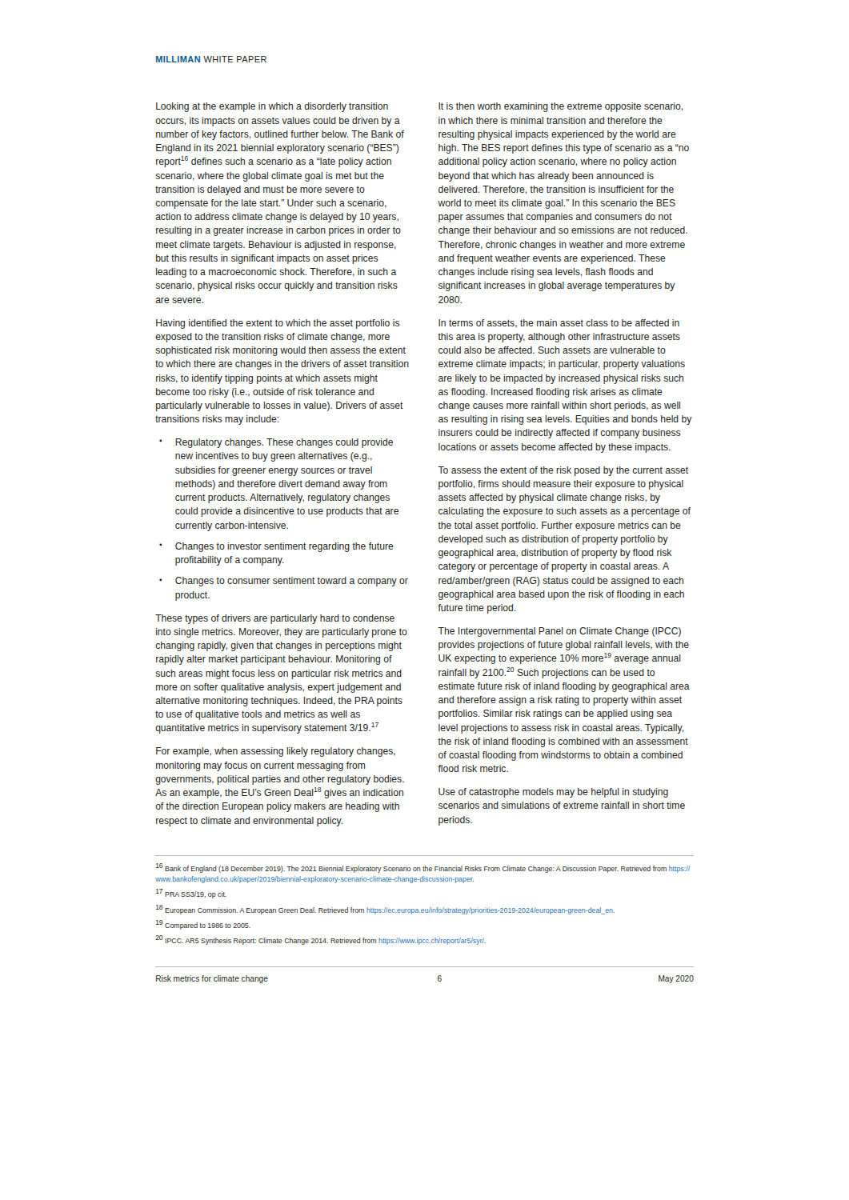MILLIMAN WHITE PAPER
Looking at the example in which a disorderly transition occurs, its impacts on assets values could be driven by a number of key factors, outlined further below. The Bank of England in its 2021 biennial exploratory scenario (“BES”) report16 defines such a scenario as a “late policy action scenario, where the global climate goal is met but the transition is delayed and must be more severe to compensate for the late start.” Under such a scenario, action to address climate change is delayed by 10 years, resulting in a greater increase in carbon prices in order to meet climate targets. Behaviour is adjusted in response, but this results in significant impacts on asset prices leading to a macroeconomic shock. Therefore, in such a scenario, physical risks occur quickly and transition risks are severe.
Having identified the extent to which the asset portfolio is exposed to the transition risks of climate change, more sophisticated risk monitoring would then assess the extent to which there are changes in the drivers of asset transition risks, to identify tipping points at which assets might become too risky (i.e., outside of risk tolerance and particularly vulnerable to losses in value). Drivers of asset transitions risks may include:
Regulatory changes. These changes could provide new incentives to buy green alternatives (e.g., subsidies for greener energy sources or travel methods) and therefore divert demand away from current products. Alternatively, regulatory changes could provide a disincentive to use products that are currently carbon-intensive.
Changes to investor sentiment regarding the future profitability of a company.
Changes to consumer sentiment toward a company or product.
These types of drivers are particularly hard to condense into single metrics. Moreover, they are particularly prone to changing rapidly, given that changes in perceptions might rapidly alter market participant behaviour. Monitoring of such areas might focus less on particular risk metrics and more on softer qualitative analysis, expert judgement and alternative monitoring techniques. Indeed, the PRA points to use of qualitative tools and metrics as well as quantitative metrics in supervisory statement 3/19.17
For example, when assessing likely regulatory changes, monitoring may focus on current messaging from governments, political parties and other regulatory bodies. As an example, the EU’s Green Deal18 gives an indication of the direction European policy makers are heading with respect to climate and environmental policy.
It is then worth examining the extreme opposite scenario, in which there is minimal transition and therefore the resulting physical impacts experienced by the world are high. The BES report defines this type of scenario as a “no additional policy action scenario, where no policy action beyond that which has already been announced is delivered. Therefore, the transition is insufficient for the world to meet its climate goal.” In this scenario the BES paper assumes that companies and consumers do not change their behaviour and so emissions are not reduced. Therefore, chronic changes in weather and more extreme and frequent weather events are experienced. These changes include rising sea levels, flash floods and significant increases in global average temperatures by 2080.
In terms of assets, the main asset class to be affected in this area is property, although other infrastructure assets could also be affected. Such assets are vulnerable to extreme climate impacts; in particular, property valuations are likely to be impacted by increased physical risks such as flooding. Increased flooding risk arises as climate change causes more rainfall within short periods, as well as resulting in rising sea levels. Equities and bonds held by insurers could be indirectly affected if company business locations or assets become affected by these impacts.
To assess the extent of the risk posed by the current asset portfolio, firms should measure their exposure to physical assets affected by physical climate change risks, by calculating the exposure to such assets as a percentage of the total asset portfolio. Further exposure metrics can be developed such as distribution of property portfolio by geographical area, distribution of property by flood risk category or percentage of property in coastal areas. A red/amber/green (RAG) status could be assigned to each geographical area based upon the risk of flooding in each future time period.
The Intergovernmental Panel on Climate Change (IPCC) provides projections of future global rainfall levels, with the UK expecting to experience 10% more19 average annual rainfall by 2100.20 Such projections can be used to estimate future risk of inland flooding by geographical area and therefore assign a risk rating to property within asset portfolios. Similar risk ratings can be applied using sea level projections to assess risk in coastal areas. Typically, the risk of inland flooding is combined with an assessment of coastal flooding from windstorms to obtain a combined flood risk metric.
Use of catastrophe models may be helpful in studying scenarios and simulations of extreme rainfall in short time periods.
16 Bank of England (18 December 2019). The 2021 Biennial Exploratory Scenario on the Financial Risks From Climate Change: A Discussion Paper. Retrieved from https://www.bankofengland.co.uk/paper/2019/biennial-exploratory-scenario-climate-change-discussion-paper.
17 PRA SS3/19, op cit.
18 European Commission. A European Green Deal. Retrieved from https://ec.europa.eu/info/strategy/priorities-2019-2024/european-green-deal_en.
19 Compared to 1986 to 2005.
20 IPCC. AR5 Synthesis Report: Climate Change 2014. Retrieved from https://www.ipcc.ch/report/ar5/syr/.
Risk metrics for climate change
6
May 2020